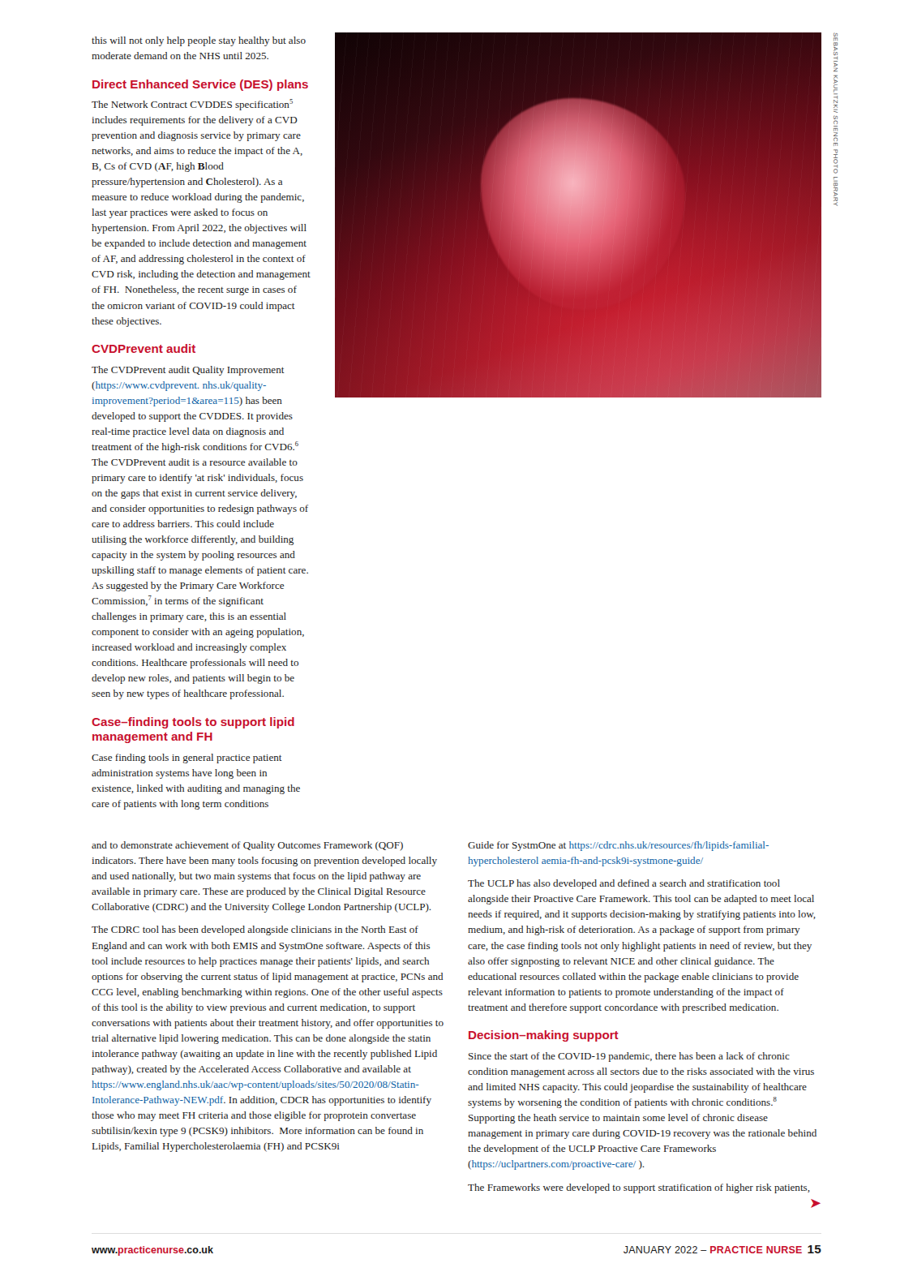this will not only help people stay healthy but also moderate demand on the NHS until 2025.
Direct Enhanced Service (DES) plans
The Network Contract CVDDES specification5 includes requirements for the delivery of a CVD prevention and diagnosis service by primary care networks, and aims to reduce the impact of the A, B, Cs of CVD (AF, high Blood pressure/hypertension and Cholesterol). As a measure to reduce workload during the pandemic, last year practices were asked to focus on hypertension. From April 2022, the objectives will be expanded to include detection and management of AF, and addressing cholesterol in the context of CVD risk, including the detection and management of FH. Nonetheless, the recent surge in cases of the omicron variant of COVID-19 could impact these objectives.
CVDPrevent audit
The CVDPrevent audit Quality Improvement (https://www.cvdprevent. nhs.uk/quality-improvement?period=1&area=115) has been developed to support the CVDDES. It provides real-time practice level data on diagnosis and treatment of the high-risk conditions for CVD6.6 The CVDPrevent audit is a resource available to primary care to identify 'at risk' individuals, focus on the gaps that exist in current service delivery, and consider opportunities to redesign pathways of care to address barriers. This could include utilising the workforce differently, and building capacity in the system by pooling resources and upskilling staff to manage elements of patient care. As suggested by the Primary Care Workforce Commission,7 in terms of the significant challenges in primary care, this is an essential component to consider with an ageing population, increased workload and increasingly complex conditions. Healthcare professionals will need to develop new roles, and patients will begin to be seen by new types of healthcare professional.
Case–finding tools to support lipid management and FH
Case finding tools in general practice patient administration systems have long been in existence, linked with auditing and managing the care of patients with long term conditions
SEBASTIAN KAULITZKI/ SCIENCE PHOTO LIBRARY
and to demonstrate achievement of Quality Outcomes Framework (QOF) indicators. There have been many tools focusing on prevention developed locally and used nationally, but two main systems that focus on the lipid pathway are available in primary care. These are produced by the Clinical Digital Resource Collaborative (CDRC) and the University College London Partnership (UCLP).
The CDRC tool has been developed alongside clinicians in the North East of England and can work with both EMIS and SystmOne software. Aspects of this tool include resources to help practices manage their patients' lipids, and search options for observing the current status of lipid management at practice, PCNs and CCG level, enabling benchmarking within regions. One of the other useful aspects of this tool is the ability to view previous and current medication, to support conversations with patients about their treatment history, and offer opportunities to trial alternative lipid lowering medication. This can be done alongside the statin intolerance pathway (awaiting an update in line with the recently published Lipid pathway), created by the Accelerated Access Collaborative and available at https://www.england.nhs.uk/aac/wp-content/uploads/sites/50/2020/08/Statin-Intolerance-Pathway-NEW.pdf. In addition, CDCR has opportunities to identify those who may meet FH criteria and those eligible for proprotein convertase subtilisin/kexin type 9 (PCSK9) inhibitors. More information can be found in Lipids, Familial Hypercholesterolaemia (FH) and PCSK9i
Guide for SystmOne at https://cdrc.nhs.uk/resources/fh/lipids-familial-hypercholesterol aemia-fh-and-pcsk9i-systmone-guide/
The UCLP has also developed and defined a search and stratification tool alongside their Proactive Care Framework. This tool can be adapted to meet local needs if required, and it supports decision-making by stratifying patients into low, medium, and high-risk of deterioration. As a package of support from primary care, the case finding tools not only highlight patients in need of review, but they also offer signposting to relevant NICE and other clinical guidance. The educational resources collated within the package enable clinicians to provide relevant information to patients to promote understanding of the impact of treatment and therefore support concordance with prescribed medication.
Decision–making support
Since the start of the COVID-19 pandemic, there has been a lack of chronic condition management across all sectors due to the risks associated with the virus and limited NHS capacity. This could jeopardise the sustainability of healthcare systems by worsening the condition of patients with chronic conditions.8 Supporting the heath service to maintain some level of chronic disease management in primary care during COVID-19 recovery was the rationale behind the development of the UCLP Proactive Care Frameworks (https://uclpartners.com/proactive-care/ ).
The Frameworks were developed to support stratification of higher risk patients, ➤
www. practicenurse.co.uk
JANUARY 2022 – PRACTICE NURSE 15